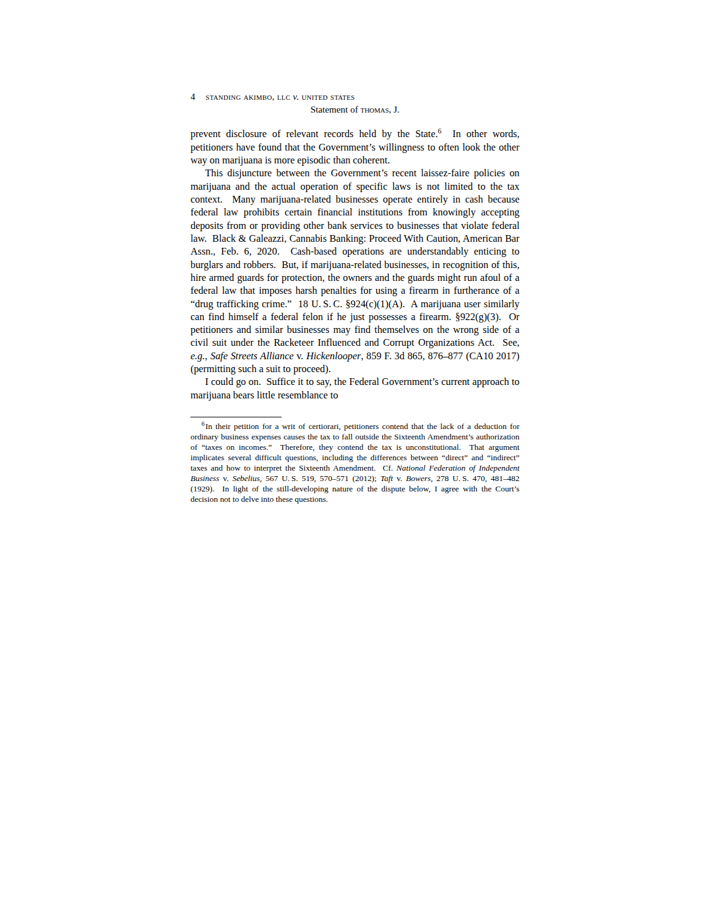4 STANDING AKIMBO, LLC v. UNITED STATES
Statement of THOMAS, J.
prevent disclosure of relevant records held by the State.6 In other words, petitioners have found that the Government’s willingness to often look the other way on marijuana is more episodic than coherent.
This disjuncture between the Government’s recent laissez-faire policies on marijuana and the actual operation of specific laws is not limited to the tax context. Many marijuana-related businesses operate entirely in cash because federal law prohibits certain financial institutions from knowingly accepting deposits from or providing other bank services to businesses that violate federal law. Black & Galeazzi, Cannabis Banking: Proceed With Caution, American Bar Assn., Feb. 6, 2020. Cash-based operations are understandably enticing to burglars and robbers. But, if marijuana-related businesses, in recognition of this, hire armed guards for protection, the owners and the guards might run afoul of a federal law that imposes harsh penalties for using a firearm in furtherance of a “drug trafficking crime.” 18 U. S. C. §924(c)(1)(A). A marijuana user similarly can find himself a federal felon if he just possesses a firearm. §922(g)(3). Or petitioners and similar businesses may find themselves on the wrong side of a civil suit under the Racketeer Influenced and Corrupt Organizations Act. See, e.g., Safe Streets Alliance v. Hickenlooper, 859 F. 3d 865, 876–877 (CA10 2017) (permitting such a suit to proceed).
I could go on. Suffice it to say, the Federal Government’s current approach to marijuana bears little resemblance to
6 In their petition for a writ of certiorari, petitioners contend that the lack of a deduction for ordinary business expenses causes the tax to fall outside the Sixteenth Amendment’s authorization of “taxes on incomes.” Therefore, they contend the tax is unconstitutional. That argument implicates several difficult questions, including the differences between “direct” and “indirect” taxes and how to interpret the Sixteenth Amendment. Cf. National Federation of Independent Business v. Sebelius, 567 U. S. 519, 570–571 (2012); Taft v. Bowers, 278 U. S. 470, 481–482 (1929). In light of the still-developing nature of the dispute below, I agree with the Court’s decision not to delve into these questions.